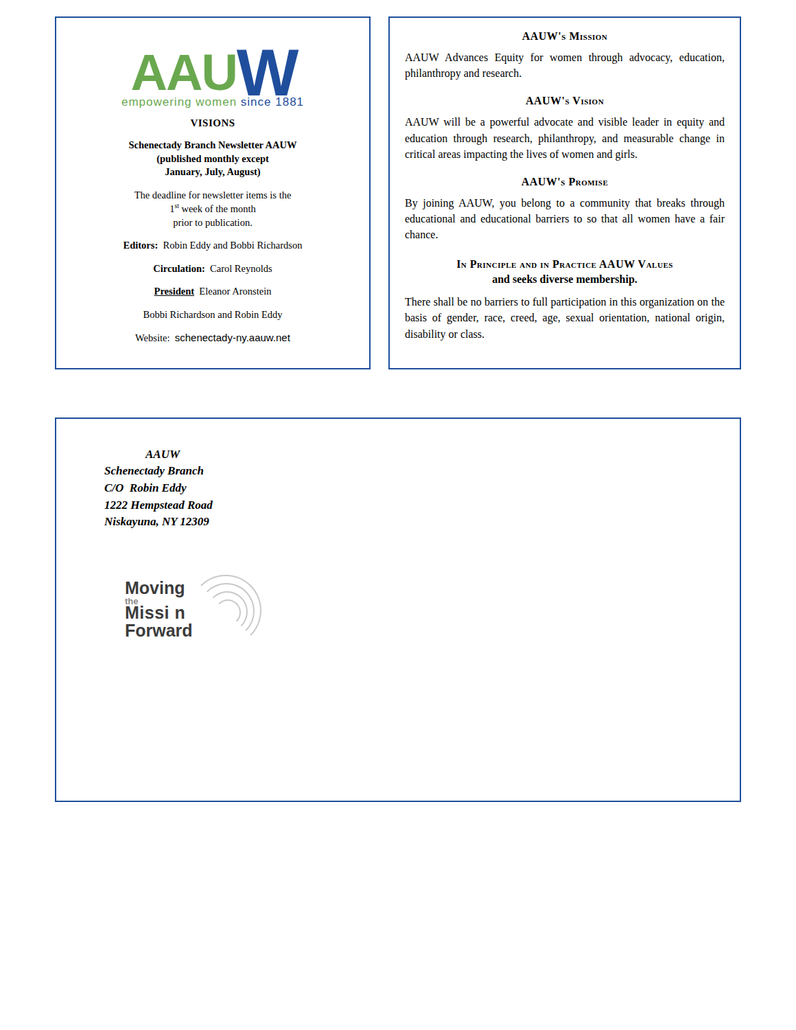AAUW
empowering women since 1881
VISIONS
Schenectady Branch Newsletter AAUW
(published monthly except
January, July, August)
The deadline for newsletter items is the
1st week of the month
prior to publication.
Editors: Robin Eddy and Bobbi Richardson
Circulation: Carol Reynolds
President Eleanor Aronstein
Bobbi Richardson and Robin Eddy
Website: schenectady-ny.aauw.net
AAUW's Mission
AAUW Advances Equity for women through advocacy, education, philanthropy and research.
AAUW's Vision
AAUW will be a powerful advocate and visible leader in equity and education through research, philanthropy, and measurable change in critical areas impacting the lives of women and girls.
AAUW's Promise
By joining AAUW, you belong to a community that breaks through educational and educational barriers to so that all women have a fair chance.
In Principle and in Practice AAUW Values
and seeks diverse membership.
There shall be no barriers to full participation in this organization on the basis of gender, race, creed, age, sexual orientation, national origin, disability or class.
AAUW
Schenectady Branch
C/O Robin Eddy
1222 Hempstead Road
Niskayuna, NY 12309
Moving
the Missi n
Forward